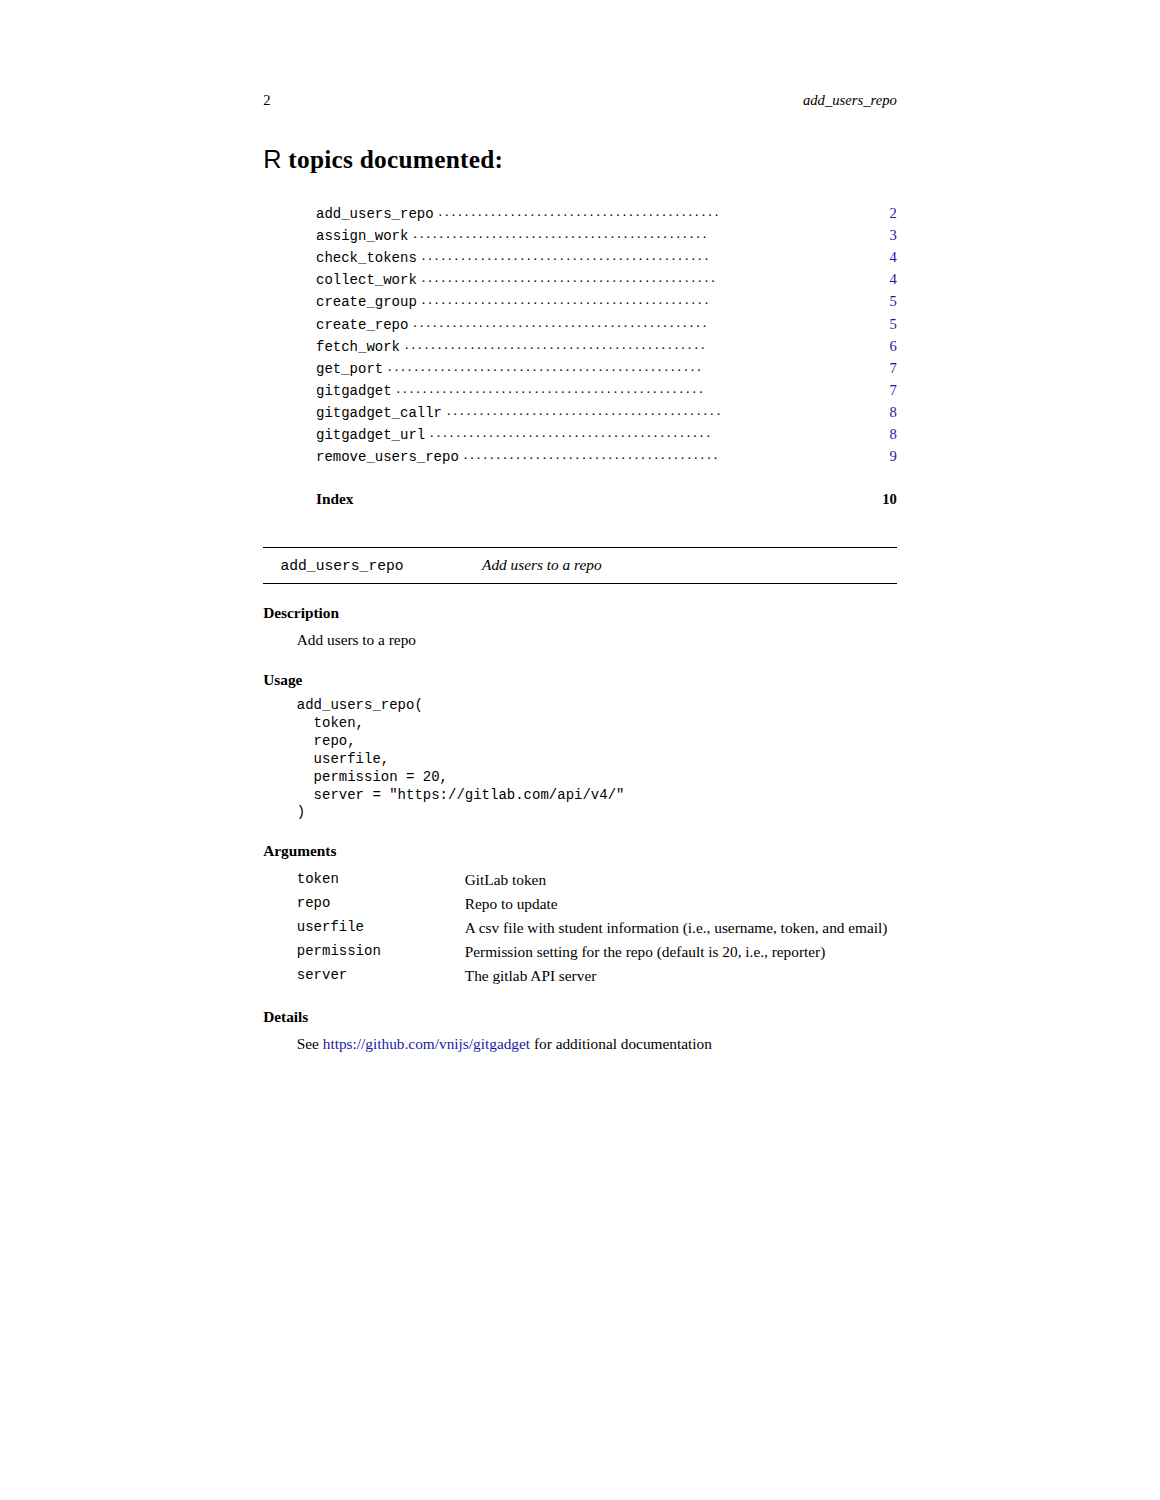2 add_users_repo
R topics documented:
add_users_repo........................................... 2
assign_work............................................. 3
check_tokens............................................ 4
collect_work............................................. 4
create_group............................................ 5
create_repo............................................. 5
fetch_work.............................................. 6
get_port................................................ 7
gitgadget............................................... 7
gitgadget_callr.......................................... 8
gitgadget_url........................................... 8
remove_users_repo....................................... 9
Index 10
add_users_repo Add users to a repo
Description
Add users to a repo
Usage
add_users_repo(
  token,
  repo,
  userfile,
  permission = 20,
  server = "https://gitlab.com/api/v4/"
)
Arguments
| token | GitLab token |
| repo | Repo to update |
| userfile | A csv file with student information (i.e., username, token, and email) |
| permission | Permission setting for the repo (default is 20, i.e., reporter) |
| server | The gitlab API server |
Details
See https://github.com/vnijs/gitgadget for additional documentation